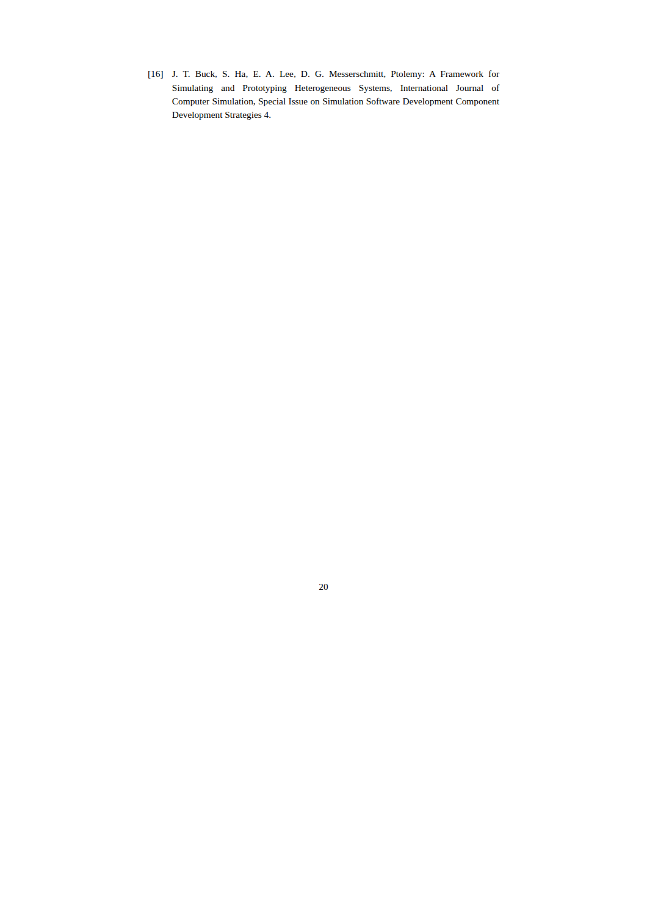[16] J. T. Buck, S. Ha, E. A. Lee, D. G. Messerschmitt, Ptolemy: A Framework for Simulating and Prototyping Heterogeneous Systems, International Journal of Computer Simulation, Special Issue on Simulation Software Development Component Development Strategies 4.
20